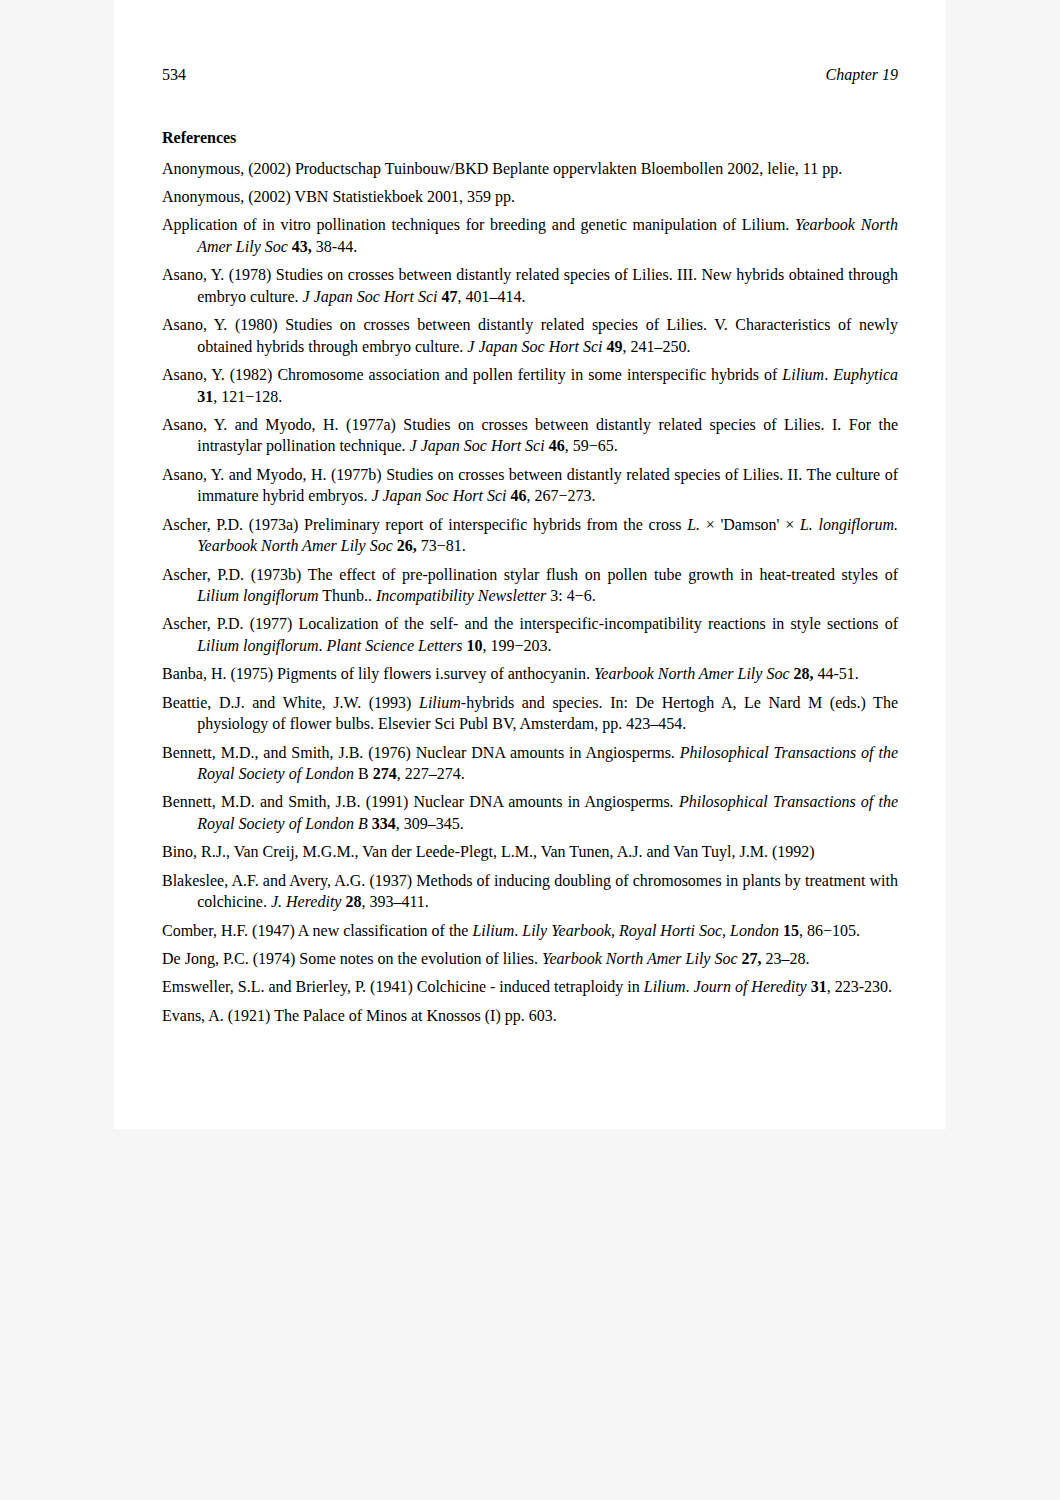534 Chapter 19
References
Anonymous, (2002) Productschap Tuinbouw/BKD Beplante oppervlakten Bloembollen 2002, lelie, 11 pp.
Anonymous, (2002) VBN Statistiekboek 2001, 359 pp.
Application of in vitro pollination techniques for breeding and genetic manipulation of Lilium. Yearbook North Amer Lily Soc 43, 38-44.
Asano, Y. (1978) Studies on crosses between distantly related species of Lilies. III. New hybrids obtained through embryo culture. J Japan Soc Hort Sci 47, 401–414.
Asano, Y. (1980) Studies on crosses between distantly related species of Lilies. V. Characteristics of newly obtained hybrids through embryo culture. J Japan Soc Hort Sci 49, 241–250.
Asano, Y. (1982) Chromosome association and pollen fertility in some interspecific hybrids of Lilium. Euphytica 31, 121−128.
Asano, Y. and Myodo, H. (1977a) Studies on crosses between distantly related species of Lilies. I. For the intrastylar pollination technique. J Japan Soc Hort Sci 46, 59−65.
Asano, Y. and Myodo, H. (1977b) Studies on crosses between distantly related species of Lilies. II. The culture of immature hybrid embryos. J Japan Soc Hort Sci 46, 267−273.
Ascher, P.D. (1973a) Preliminary report of interspecific hybrids from the cross L. × 'Damson' × L. longiflorum. Yearbook North Amer Lily Soc 26, 73−81.
Ascher, P.D. (1973b) The effect of pre-pollination stylar flush on pollen tube growth in heat-treated styles of Lilium longiflorum Thunb.. Incompatibility Newsletter 3: 4−6.
Ascher, P.D. (1977) Localization of the self- and the interspecific-incompatibility reactions in style sections of Lilium longiflorum. Plant Science Letters 10, 199−203.
Banba, H. (1975) Pigments of lily flowers i.survey of anthocyanin. Yearbook North Amer Lily Soc 28, 44-51.
Beattie, D.J. and White, J.W. (1993) Lilium-hybrids and species. In: De Hertogh A, Le Nard M (eds.) The physiology of flower bulbs. Elsevier Sci Publ BV, Amsterdam, pp. 423–454.
Bennett, M.D., and Smith, J.B. (1976) Nuclear DNA amounts in Angiosperms. Philosophical Transactions of the Royal Society of London B 274, 227–274.
Bennett, M.D. and Smith, J.B. (1991) Nuclear DNA amounts in Angiosperms. Philosophical Transactions of the Royal Society of London B 334, 309–345.
Bino, R.J., Van Creij, M.G.M., Van der Leede-Plegt, L.M., Van Tunen, A.J. and Van Tuyl, J.M. (1992)
Blakeslee, A.F. and Avery, A.G. (1937) Methods of inducing doubling of chromosomes in plants by treatment with colchicine. J. Heredity 28, 393–411.
Comber, H.F. (1947) A new classification of the Lilium. Lily Yearbook, Royal Horti Soc, London 15, 86−105.
De Jong, P.C. (1974) Some notes on the evolution of lilies. Yearbook North Amer Lily Soc 27, 23–28.
Emsweller, S.L. and Brierley, P. (1941) Colchicine - induced tetraploidy in Lilium. Journ of Heredity 31, 223-230.
Evans, A. (1921) The Palace of Minos at Knossos (I) pp. 603.